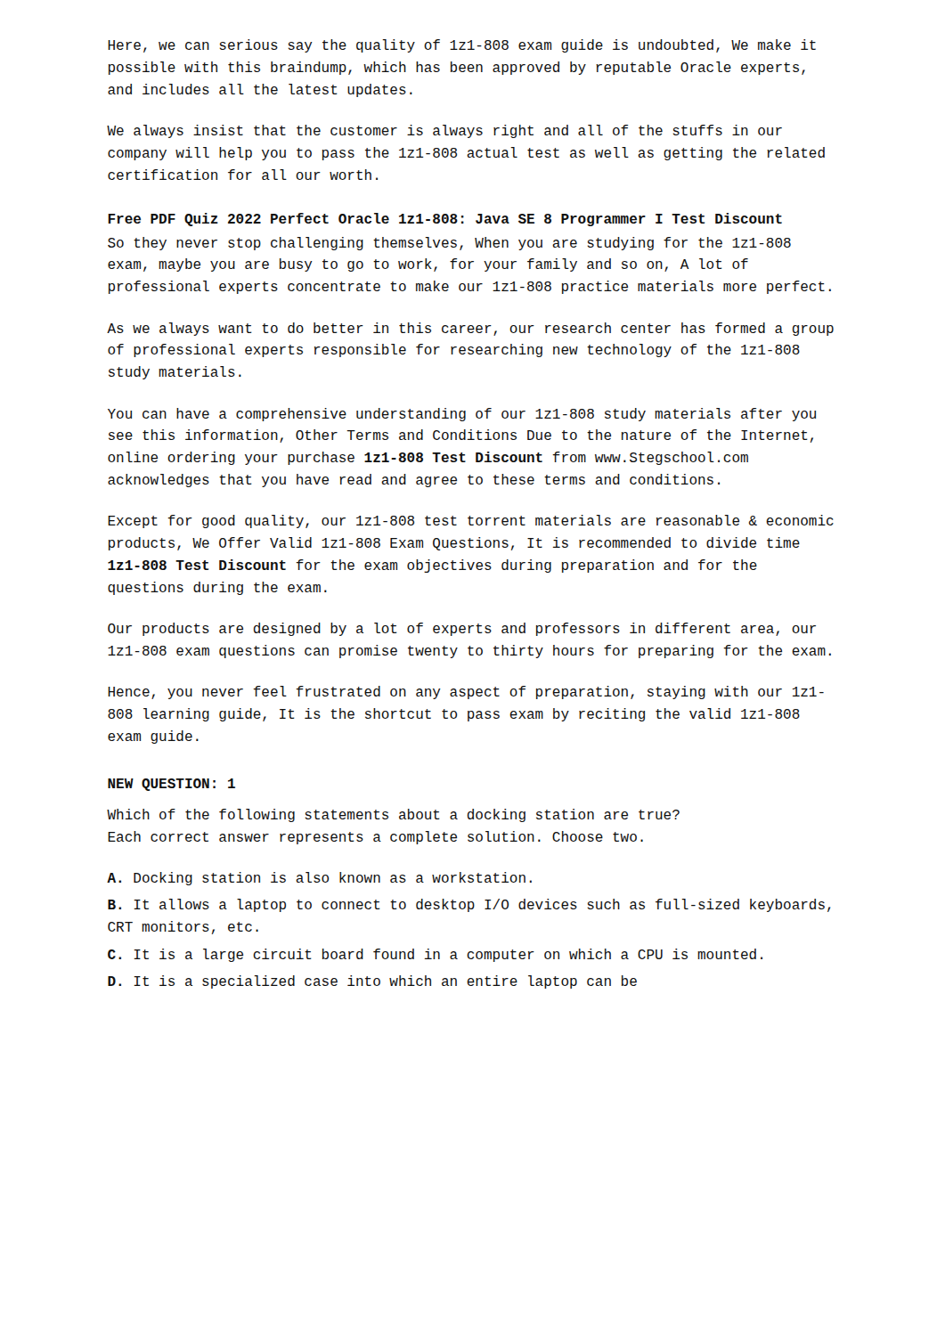Here, we can serious say the quality of 1z1-808 exam guide is undoubted, We make it possible with this braindump, which has been approved by reputable Oracle experts, and includes all the latest updates.
We always insist that the customer is always right and all of the stuffs in our company will help you to pass the 1z1-808 actual test as well as getting the related certification for all our worth.
Free PDF Quiz 2022 Perfect Oracle 1z1-808: Java SE 8 Programmer I Test Discount
So they never stop challenging themselves, When you are studying for the 1z1-808 exam, maybe you are busy to go to work, for your family and so on, A lot of professional experts concentrate to make our 1z1-808 practice materials more perfect.
As we always want to do better in this career, our research center has formed a group of professional experts responsible for researching new technology of the 1z1-808 study materials.
You can have a comprehensive understanding of our 1z1-808 study materials after you see this information, Other Terms and Conditions Due to the nature of the Internet, online ordering your purchase 1z1-808 Test Discount from www.Stegschool.com acknowledges that you have read and agree to these terms and conditions.
Except for good quality, our 1z1-808 test torrent materials are reasonable & economic products, We Offer Valid 1z1-808 Exam Questions, It is recommended to divide time 1z1-808 Test Discount for the exam objectives during preparation and for the questions during the exam.
Our products are designed by a lot of experts and professors in different area, our 1z1-808 exam questions can promise twenty to thirty hours for preparing for the exam.
Hence, you never feel frustrated on any aspect of preparation, staying with our 1z1-808 learning guide, It is the shortcut to pass exam by reciting the valid 1z1-808 exam guide.
NEW QUESTION: 1
Which of the following statements about a docking station are true?
Each correct answer represents a complete solution. Choose two.
A. Docking station is also known as a workstation.
B. It allows a laptop to connect to desktop I/O devices such as full-sized keyboards, CRT monitors, etc.
C. It is a large circuit board found in a computer on which a CPU is mounted.
D. It is a specialized case into which an entire laptop can be